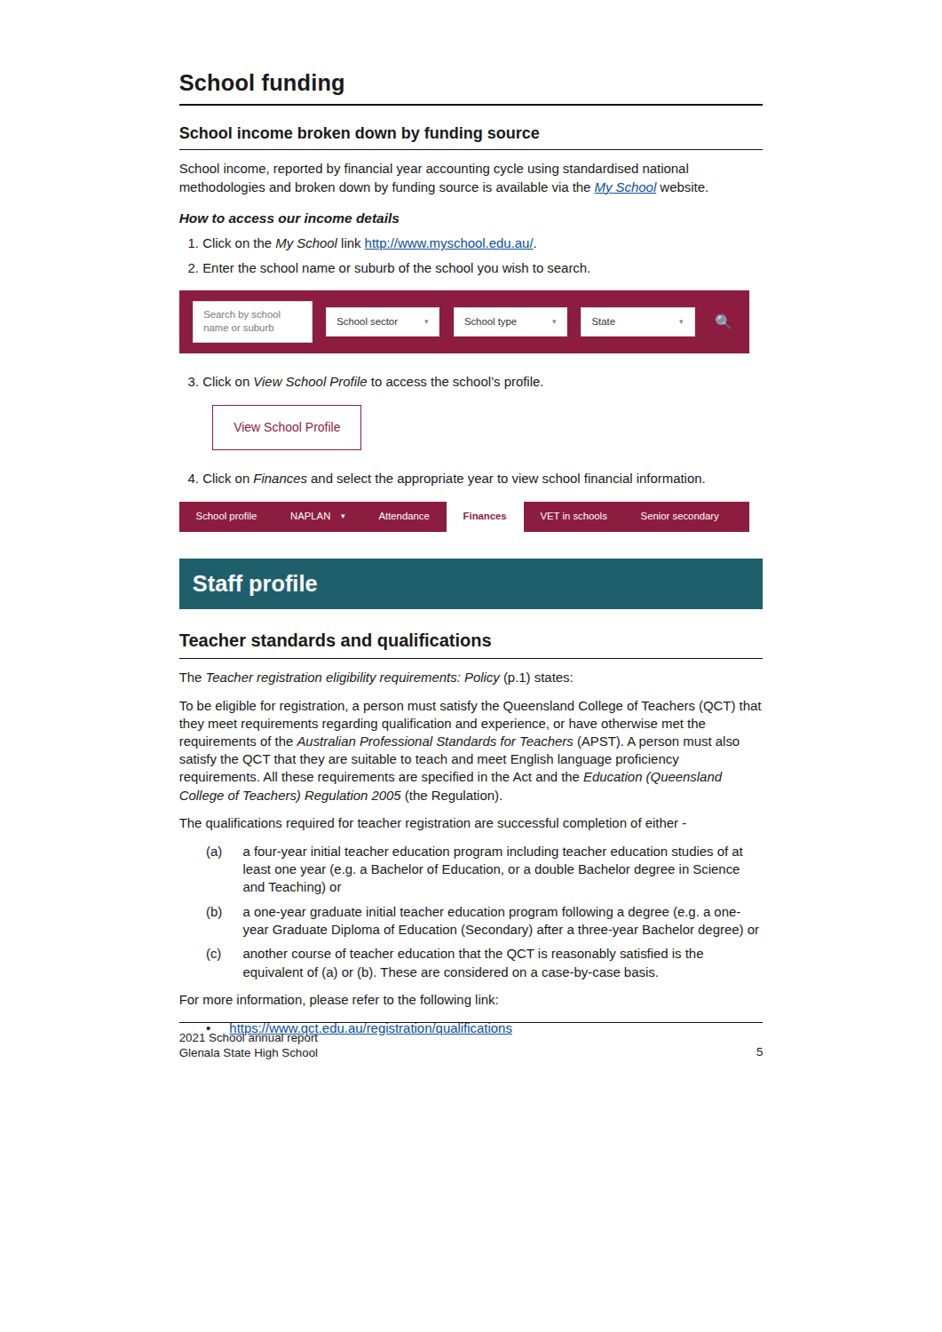School funding
School income broken down by funding source
School income, reported by financial year accounting cycle using standardised national methodologies and broken down by funding source is available via the My School website.
How to access our income details
Click on the My School link http://www.myschool.edu.au/.
Enter the school name or suburb of the school you wish to search.
Search by school name or suburb
School sector▾
School type▾
State▾
🔍
Click on View School Profile to access the school’s profile.
View School Profile
Click on Finances and select the appropriate year to view school financial information.
School profile
NAPLAN▾
Attendance
Finances
VET in schools
Senior secondary
Schools map
Staff profile
Teacher standards and qualifications
The Teacher registration eligibility requirements: Policy (p.1) states:
To be eligible for registration, a person must satisfy the Queensland College of Teachers (QCT) that they meet requirements regarding qualification and experience, or have otherwise met the requirements of the Australian Professional Standards for Teachers (APST). A person must also satisfy the QCT that they are suitable to teach and meet English language proficiency requirements. All these requirements are specified in the Act and the Education (Queensland College of Teachers) Regulation 2005 (the Regulation).
The qualifications required for teacher registration are successful completion of either -
(a) a four-year initial teacher education program including teacher education studies of at least one year (e.g. a Bachelor of Education, or a double Bachelor degree in Science and Teaching) or
(b) a one-year graduate initial teacher education program following a degree (e.g. a one-year Graduate Diploma of Education (Secondary) after a three-year Bachelor degree) or
(c) another course of teacher education that the QCT is reasonably satisfied is the equivalent of (a) or (b). These are considered on a case-by-case basis.
For more information, please refer to the following link:
•https://www.qct.edu.au/registration/qualifications
2021 School annual report
Glenala State High School
5